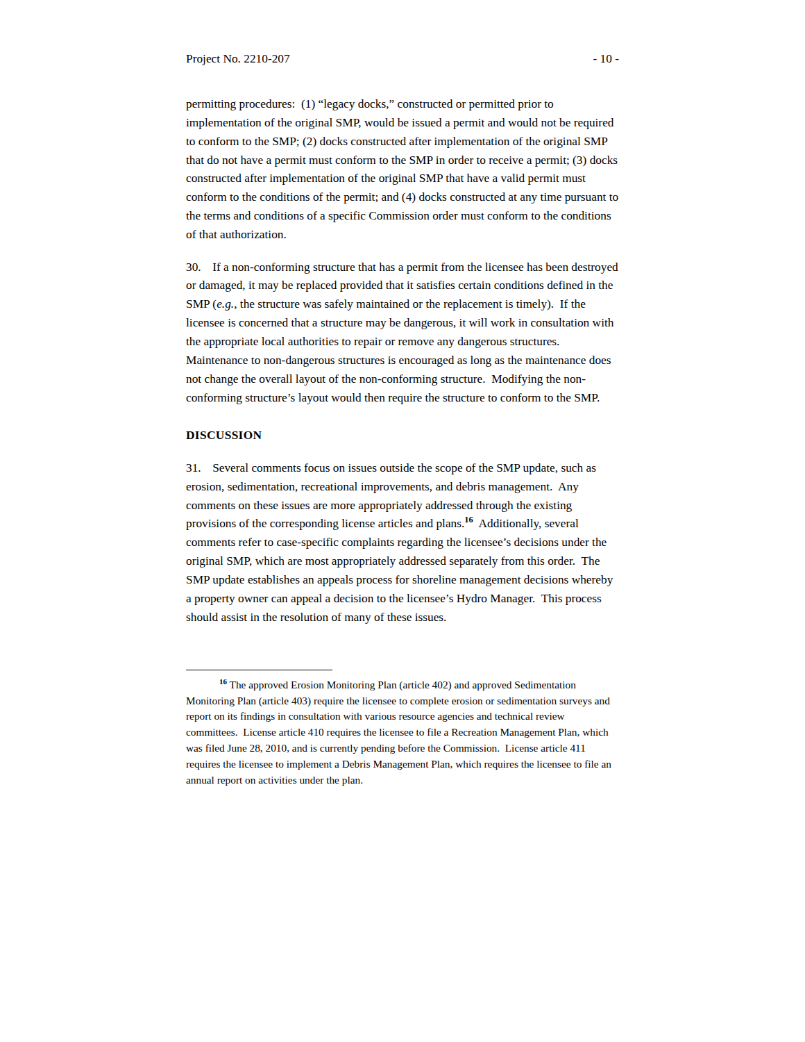Project No. 2210-207
- 10 -
permitting procedures: (1) “legacy docks,” constructed or permitted prior to implementation of the original SMP, would be issued a permit and would not be required to conform to the SMP; (2) docks constructed after implementation of the original SMP that do not have a permit must conform to the SMP in order to receive a permit; (3) docks constructed after implementation of the original SMP that have a valid permit must conform to the conditions of the permit; and (4) docks constructed at any time pursuant to the terms and conditions of a specific Commission order must conform to the conditions of that authorization.
30. If a non-conforming structure that has a permit from the licensee has been destroyed or damaged, it may be replaced provided that it satisfies certain conditions defined in the SMP (e.g., the structure was safely maintained or the replacement is timely). If the licensee is concerned that a structure may be dangerous, it will work in consultation with the appropriate local authorities to repair or remove any dangerous structures. Maintenance to non-dangerous structures is encouraged as long as the maintenance does not change the overall layout of the non-conforming structure. Modifying the non-conforming structure’s layout would then require the structure to conform to the SMP.
DISCUSSION
31. Several comments focus on issues outside the scope of the SMP update, such as erosion, sedimentation, recreational improvements, and debris management. Any comments on these issues are more appropriately addressed through the existing provisions of the corresponding license articles and plans.16 Additionally, several comments refer to case-specific complaints regarding the licensee’s decisions under the original SMP, which are most appropriately addressed separately from this order. The SMP update establishes an appeals process for shoreline management decisions whereby a property owner can appeal a decision to the licensee’s Hydro Manager. This process should assist in the resolution of many of these issues.
16 The approved Erosion Monitoring Plan (article 402) and approved Sedimentation Monitoring Plan (article 403) require the licensee to complete erosion or sedimentation surveys and report on its findings in consultation with various resource agencies and technical review committees. License article 410 requires the licensee to file a Recreation Management Plan, which was filed June 28, 2010, and is currently pending before the Commission. License article 411 requires the licensee to implement a Debris Management Plan, which requires the licensee to file an annual report on activities under the plan.